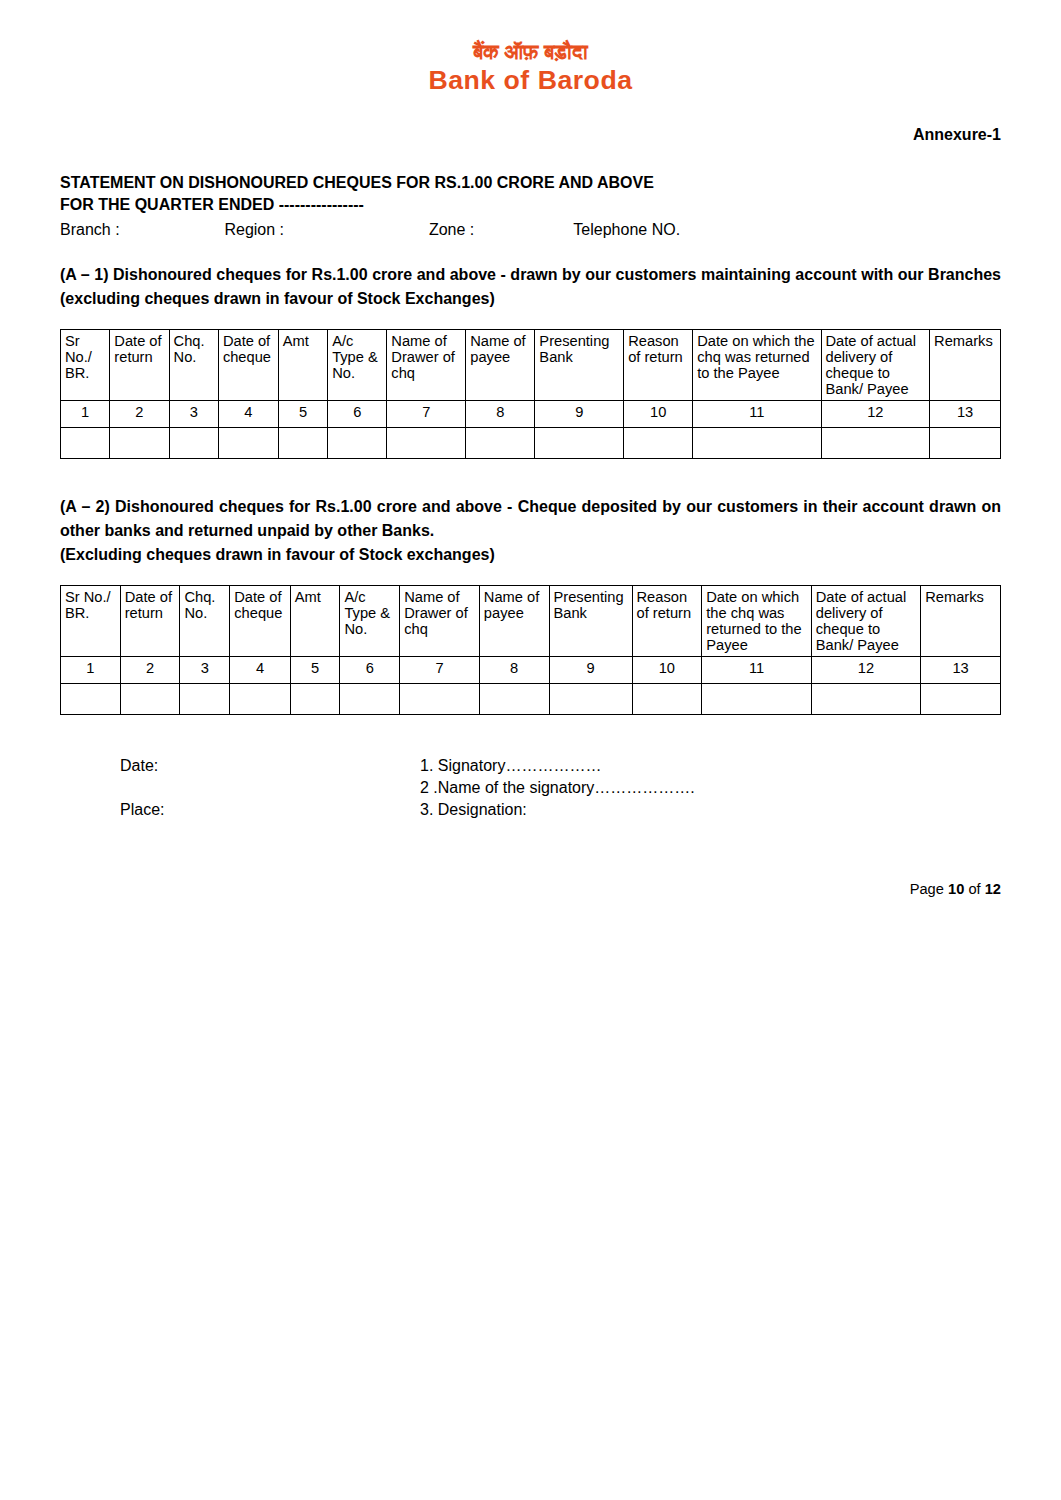बैंक ऑफ़ बड़ौदा
Bank of Baroda
Annexure-1
STATEMENT ON DISHONOURED CHEQUES FOR RS.1.00 CRORE AND ABOVE
FOR THE QUARTER ENDED ----------------
Branch : Region : Zone : Telephone NO.
(A – 1) Dishonoured cheques for Rs.1.00 crore and above - drawn by our customers maintaining account with our Branches (excluding cheques drawn in favour of Stock Exchanges)
| Sr No./ BR. | Date of return | Chq. No. | Date of cheque | Amt | A/c Type & No. | Name of Drawer of chq | Name of payee | Presenting Bank | Reason of return | Date on which the chq was returned to the Payee | Date of actual delivery of cheque to Bank/ Payee | Remarks |
| --- | --- | --- | --- | --- | --- | --- | --- | --- | --- | --- | --- | --- |
| 1 | 2 | 3 | 4 | 5 | 6 | 7 | 8 | 9 | 10 | 11 | 12 | 13 |
(A – 2) Dishonoured cheques for Rs.1.00 crore and above - Cheque deposited by our customers in their account drawn on other banks and returned unpaid by other Banks.
(Excluding cheques drawn in favour of Stock exchanges)
| Sr No./ BR. | Date of return | Chq. No. | Date of cheque | Amt | A/c Type & No. | Name of Drawer of chq | Name of payee | Presenting Bank | Reason of return | Date on which the chq was returned to the Payee | Date of actual delivery of cheque to Bank/ Payee | Remarks |
| --- | --- | --- | --- | --- | --- | --- | --- | --- | --- | --- | --- | --- |
| 1 | 2 | 3 | 4 | 5 | 6 | 7 | 8 | 9 | 10 | 11 | 12 | 13 |
| Date: | 1. Signatory……………… |
| | 2 .Name of the signatory………………. |
| Place: | 3. Designation: |
Page 10 of 12